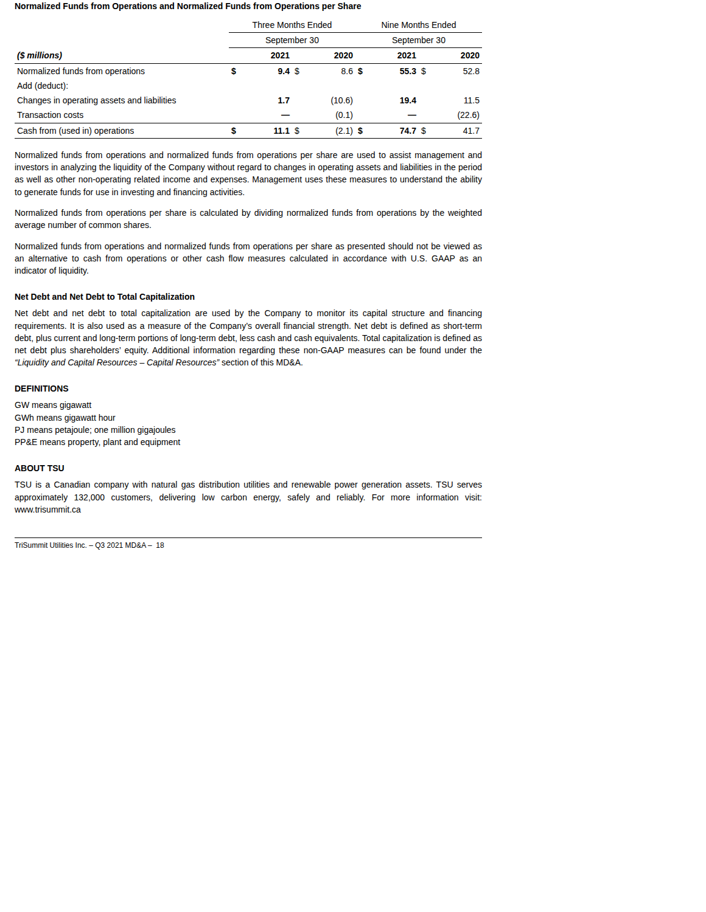Normalized Funds from Operations and Normalized Funds from Operations per Share
| | Three Months Ended | Nine Months Ended |
| --- | --- | --- |
| | September 30 | September 30 |
| ($ millions) | 2021 | 2020 | 2021 | 2020 |
| Normalized funds from operations | $ | 9.4 | $ | 8.6 | $ | 55.3 | $ | 52.8 |
| Add (deduct): | | | | | | | | |
| Changes in operating assets and liabilities | | 1.7 | | (10.6) | | 19.4 | | 11.5 |
| Transaction costs | | — | | (0.1) | | — | | (22.6) |
| Cash from (used in) operations | $ | 11.1 | $ | (2.1) | $ | 74.7 | $ | 41.7 |
Normalized funds from operations and normalized funds from operations per share are used to assist management and investors in analyzing the liquidity of the Company without regard to changes in operating assets and liabilities in the period as well as other non-operating related income and expenses. Management uses these measures to understand the ability to generate funds for use in investing and financing activities.
Normalized funds from operations per share is calculated by dividing normalized funds from operations by the weighted average number of common shares.
Normalized funds from operations and normalized funds from operations per share as presented should not be viewed as an alternative to cash from operations or other cash flow measures calculated in accordance with U.S. GAAP as an indicator of liquidity.
Net Debt and Net Debt to Total Capitalization
Net debt and net debt to total capitalization are used by the Company to monitor its capital structure and financing requirements. It is also used as a measure of the Company’s overall financial strength. Net debt is defined as short-term debt, plus current and long-term portions of long-term debt, less cash and cash equivalents. Total capitalization is defined as net debt plus shareholders’ equity. Additional information regarding these non-GAAP measures can be found under the “Liquidity and Capital Resources – Capital Resources” section of this MD&A.
DEFINITIONS
GW means gigawatt
GWh means gigawatt hour
PJ means petajoule; one million gigajoules
PP&E means property, plant and equipment
ABOUT TSU
TSU is a Canadian company with natural gas distribution utilities and renewable power generation assets. TSU serves approximately 132,000 customers, delivering low carbon energy, safely and reliably. For more information visit: www.trisummit.ca
TriSummit Utilities Inc. – Q3 2021 MD&A – 18